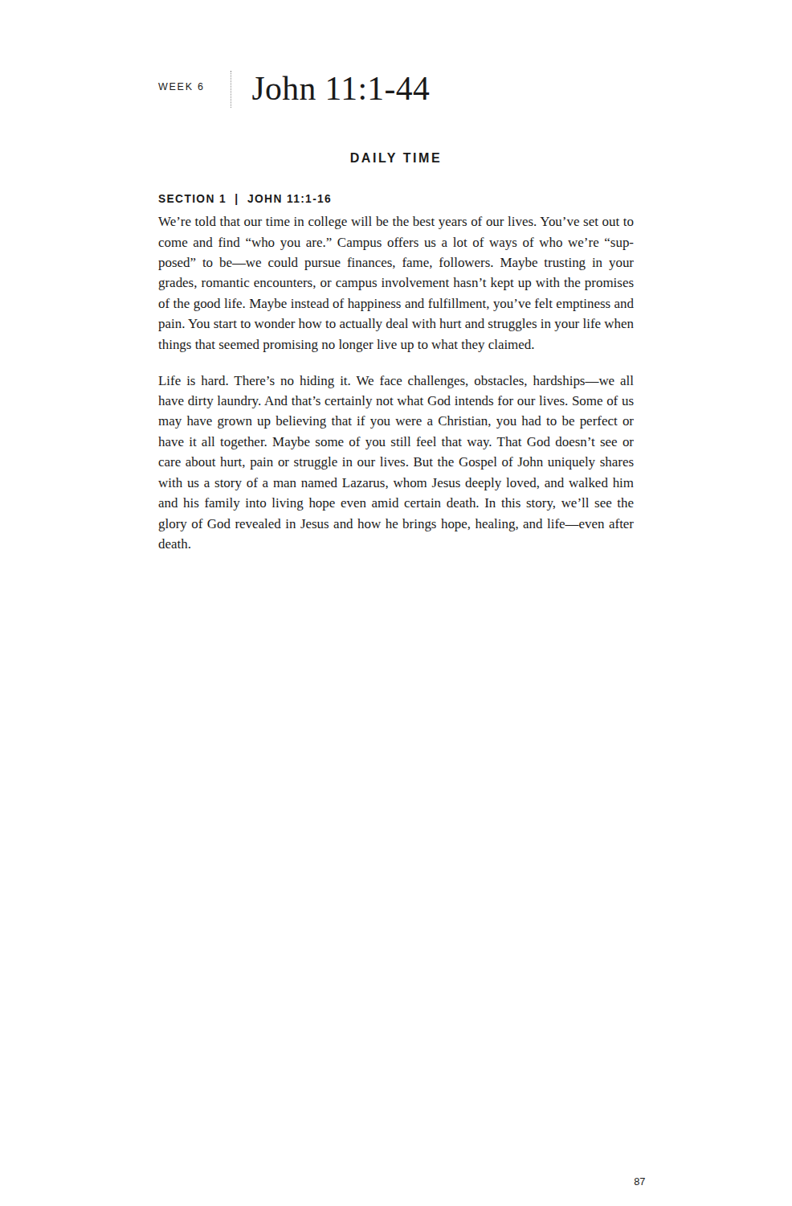Week 6
John 11:1-44
Daily Time
Section 1 | John 11:1-16
We’re told that our time in college will be the best years of our lives. You’ve set out to come and find “who you are.” Campus offers us a lot of ways of who we’re “supposed” to be—we could pursue finances, fame, followers. Maybe trusting in your grades, romantic encounters, or campus involvement hasn’t kept up with the promises of the good life. Maybe instead of happiness and fulfillment, you’ve felt emptiness and pain. You start to wonder how to actually deal with hurt and struggles in your life when things that seemed promising no longer live up to what they claimed.
Life is hard. There’s no hiding it. We face challenges, obstacles, hardships—we all have dirty laundry. And that’s certainly not what God intends for our lives. Some of us may have grown up believing that if you were a Christian, you had to be perfect or have it all together. Maybe some of you still feel that way. That God doesn’t see or care about hurt, pain or struggle in our lives. But the Gospel of John uniquely shares with us a story of a man named Lazarus, whom Jesus deeply loved, and walked him and his family into living hope even amid certain death. In this story, we’ll see the glory of God revealed in Jesus and how he brings hope, healing, and life—even after death.
87